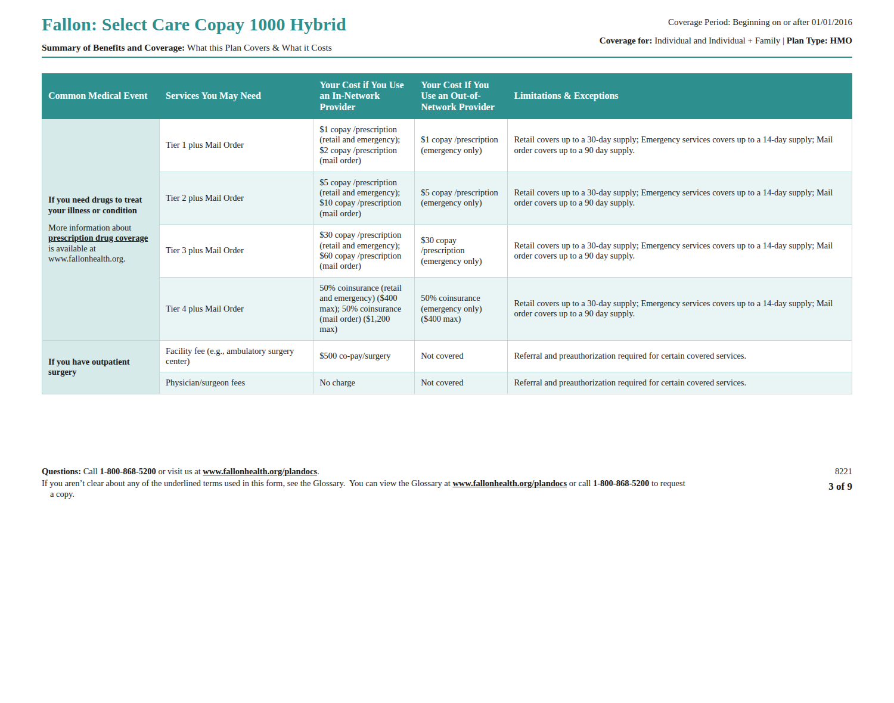Fallon: Select Care Copay 1000 Hybrid
Summary of Benefits and Coverage: What this Plan Covers & What it Costs
Coverage Period: Beginning on or after 01/01/2016
Coverage for: Individual and Individual + Family | Plan Type: HMO
| Common Medical Event | Services You May Need | Your Cost if You Use an In-Network Provider | Your Cost If You Use an Out-of-Network Provider | Limitations & Exceptions |
| --- | --- | --- | --- | --- |
| If you need drugs to treat your illness or condition More information about prescription drug coverage is available at www.fallonhealth.org. | Tier 1 plus Mail Order | $1 copay /prescription (retail and emergency); $2 copay /prescription (mail order) | $1 copay /prescription (emergency only) | Retail covers up to a 30-day supply; Emergency services covers up to a 14-day supply; Mail order covers up to a 90 day supply. |
| Tier 2 plus Mail Order | $5 copay /prescription (retail and emergency); $10 copay /prescription (mail order) | $5 copay /prescription (emergency only) | Retail covers up to a 30-day supply; Emergency services covers up to a 14-day supply; Mail order covers up to a 90 day supply. |
| Tier 3 plus Mail Order | $30 copay /prescription (retail and emergency); $60 copay /prescription (mail order) | $30 copay /prescription (emergency only) | Retail covers up to a 30-day supply; Emergency services covers up to a 14-day supply; Mail order covers up to a 90 day supply. |
| Tier 4 plus Mail Order | 50% coinsurance (retail and emergency) ($400 max); 50% coinsurance (mail order) ($1,200 max) | 50% coinsurance (emergency only) ($400 max) | Retail covers up to a 30-day supply; Emergency services covers up to a 14-day supply; Mail order covers up to a 90 day supply. |
| If you have outpatient surgery | Facility fee (e.g., ambulatory surgery center) | $500 co-pay/surgery | Not covered | Referral and preauthorization required for certain covered services. |
| Physician/surgeon fees | No charge | Not covered | Referral and preauthorization required for certain covered services. |
Questions: Call 1-800-868-5200 or visit us at www.fallonhealth.org/plandocs.
If you aren’t clear about any of the underlined terms used in this form, see the Glossary. You can view the Glossary at www.fallonhealth.org/plandocs or call 1-800-868-5200 to request a copy.
8221
3 of 9